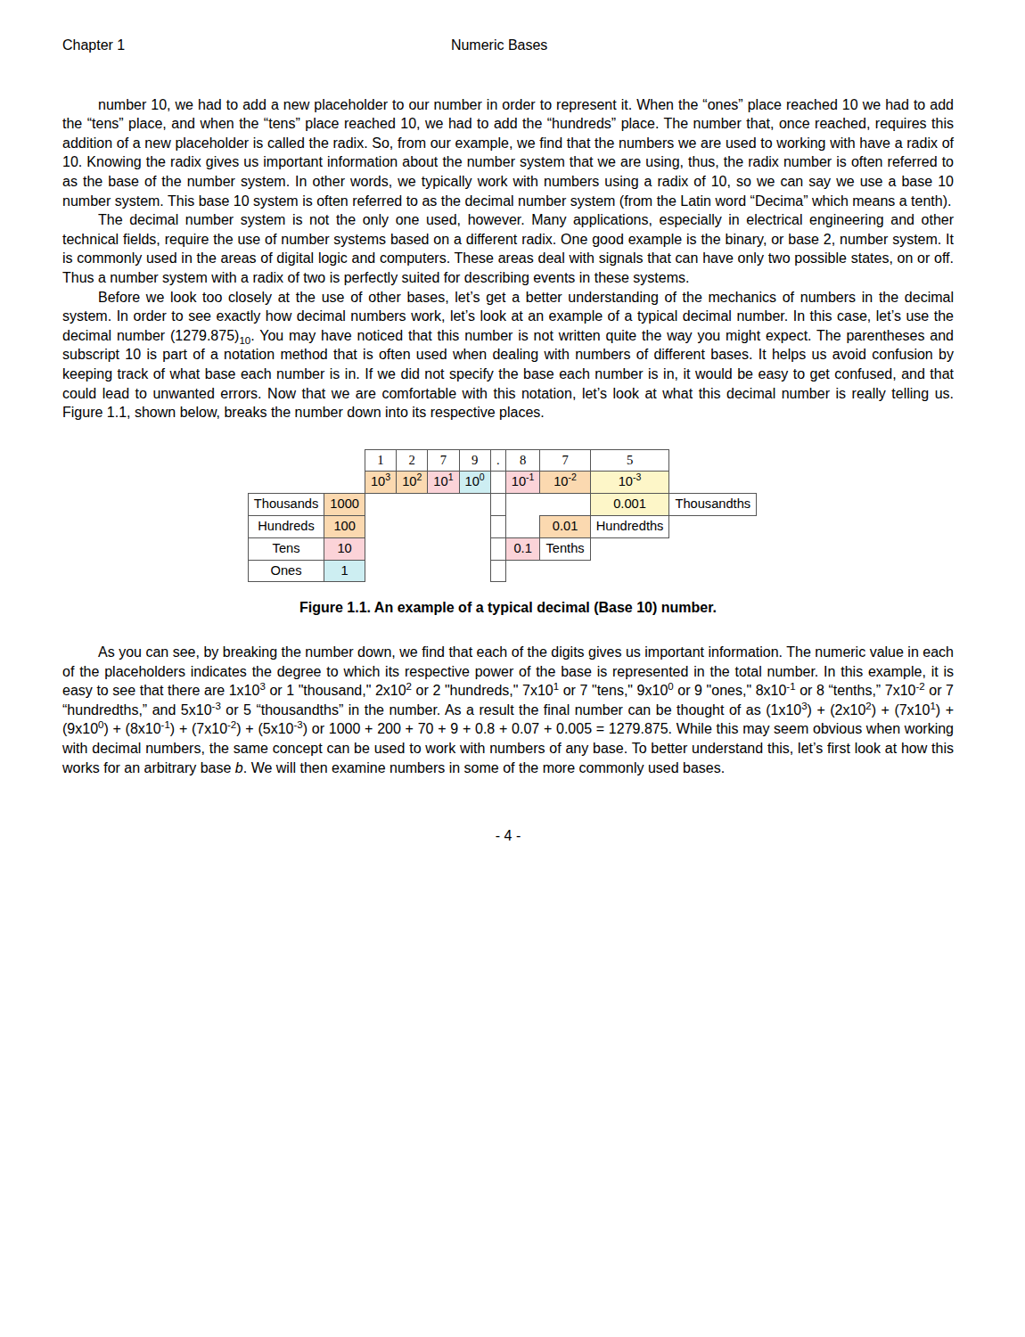Chapter 1
Numeric Bases
number 10, we had to add a new placeholder to our number in order to represent it. When the “ones” place reached 10 we had to add the “tens” place, and when the “tens” place reached 10, we had to add the “hundreds” place. The number that, once reached, requires this addition of a new placeholder is called the radix. So, from our example, we find that the numbers we are used to working with have a radix of 10. Knowing the radix gives us important information about the number system that we are using, thus, the radix number is often referred to as the base of the number system. In other words, we typically work with numbers using a radix of 10, so we can say we use a base 10 number system. This base 10 system is often referred to as the decimal number system (from the Latin word “Decima” which means a tenth).
The decimal number system is not the only one used, however. Many applications, especially in electrical engineering and other technical fields, require the use of number systems based on a different radix. One good example is the binary, or base 2, number system. It is commonly used in the areas of digital logic and computers. These areas deal with signals that can have only two possible states, on or off. Thus a number system with a radix of two is perfectly suited for describing events in these systems.
Before we look too closely at the use of other bases, let’s get a better understanding of the mechanics of numbers in the decimal system. In order to see exactly how decimal numbers work, let’s look at an example of a typical decimal number. In this case, let’s use the decimal number (1279.875)10. You may have noticed that this number is not written quite the way you might expect. The parentheses and subscript 10 is part of a notation method that is often used when dealing with numbers of different bases. It helps us avoid confusion by keeping track of what base each number is in. If we did not specify the base each number is in, it would be easy to get confused, and that could lead to unwanted errors. Now that we are comfortable with this notation, let’s look at what this decimal number is really telling us. Figure 1.1, shown below, breaks the number down into its respective places.
| | | | | 1 | 2 | 7 | 9 | . | 8 | 7 | 5 | | |
| | | | | 10 3 | 10 2 | 10 1 | 10 0 | | 10 -1 | 10 -2 | 10 -3 | | |
| Thousands | 1000 | | | | | | | | 0.001 | Thousandths | |
| Hundreds | 100 | | | | | | | 0.01 | Hundredths | | |
| Tens | 10 | | | | | | 0.1 | Tenths | | | |
| Ones | 1 | | | | | | | | | | |
Figure 1.1. An example of a typical decimal (Base 10) number.
As you can see, by breaking the number down, we find that each of the digits gives us important information. The numeric value in each of the placeholders indicates the degree to which its respective power of the base is represented in the total number. In this example, it is easy to see that there are 1x103 or 1 "thousand," 2x102 or 2 "hundreds," 7x101 or 7 "tens," 9x100 or 9 "ones," 8x10-1 or 8 “tenths,” 7x10-2 or 7 “hundredths,” and 5x10-3 or 5 “thousandths” in the number. As a result the final number can be thought of as (1x103) + (2x102) + (7x101) + (9x100) + (8x10-1) + (7x10-2) + (5x10-3) or 1000 + 200 + 70 + 9 + 0.8 + 0.07 + 0.005 = 1279.875. While this may seem obvious when working with decimal numbers, the same concept can be used to work with numbers of any base. To better understand this, let’s first look at how this works for an arbitrary base b. We will then examine numbers in some of the more commonly used bases.
- 4 -